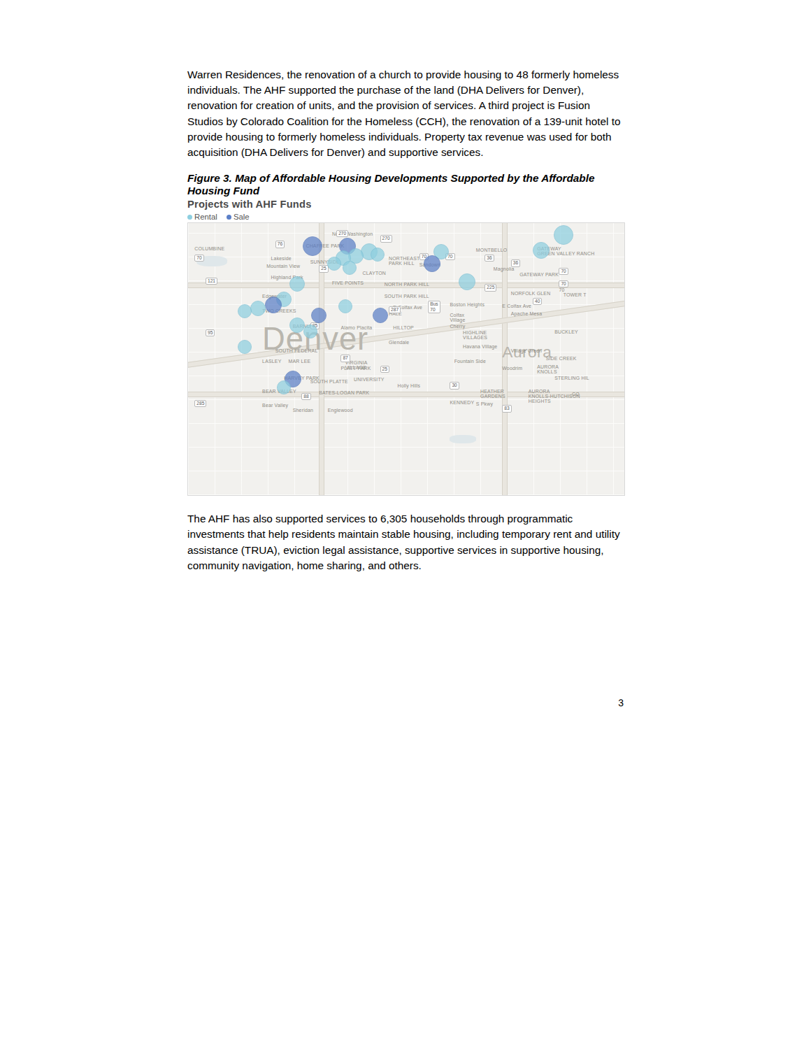Warren Residences, the renovation of a church to provide housing to 48 formerly homeless individuals. The AHF supported the purchase of the land (DHA Delivers for Denver), renovation for creation of units, and the provision of services. A third project is Fusion Studios by Colorado Coalition for the Homeless (CCH), the renovation of a 139-unit hotel to provide housing to formerly homeless individuals. Property tax revenue was used for both acquisition (DHA Delivers for Denver) and supportive services.
Figure 3. Map of Affordable Housing Developments Supported by the Affordable Housing Fund
Projects with AHF Funds
Rental Sale
Denver
Aurora
COLUMBINE
CHAFFEE PARK
North Washington
MONTBELLO
GATEWAY
GREEN VALLEY RANCH
Lakeside
Mountain View
SUNNYSIDE
NORTHEAST
PARK HILL
Sandown
Magnolia
GATEWAY PARK
CLAYTON
Highland Park
FIVE POINTS
NORTH PARK HILL
NO
70
Edgewater
SOUTH PARK HILL
NORFOLK GLEN
TOWER T
Boston Heights
E Colfax Ave
E Colfax Ave
TWO CREEKS
HALE
Colfax
Village
Apache Mesa
BARNUM
Alamo Placita
HILLTOP
Cherry
HIGHLINE
VILLAGES
BUCKLEY
Glendale
Havana Village
SOUTH FEDERAL
Village Green
LASLEY
MAR LEE
VIRGINIA
VILLAGE
Fountain Side
SIDE CREEK
PLATT PARK
Woodrim
Aurora
Knolls
HARVEY PARK
SOUTH PLATTE
UNIVERSITY
STERLING HIL
Holly Hills
BEAR VALLEY
BATES-LOGAN PARK
HEATHER
GARDENS
AURORA
KNOLLS-HUTCHISON
HEIGHTS
CO
KENNEDY
S Pkwy
Bear Valley
Sheridan
Englewood
270
270
76
70
70
70
36
36
25
70
121
225
70
Bus
70
287
40
85
95
87
25
30
285
88
83
The AHF has also supported services to 6,305 households through programmatic investments that help residents maintain stable housing, including temporary rent and utility assistance (TRUA), eviction legal assistance, supportive services in supportive housing, community navigation, home sharing, and others.
3